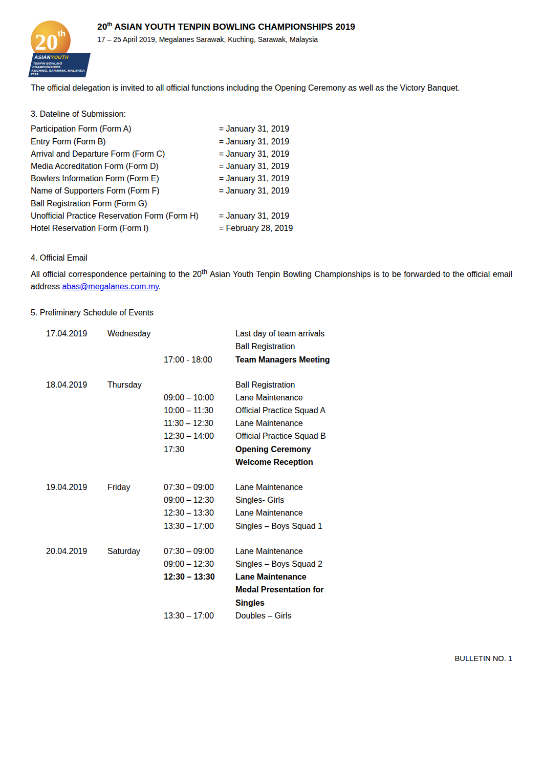ASIAN YOUTH
TENPIN BOWLING CHAMPIONSHIPS
KUCHING, SARAWAK, MALAYSIA 2019
20th ASIAN YOUTH TENPIN BOWLING CHAMPIONSHIPS 2019
17 – 25 April 2019, Megalanes Sarawak, Kuching, Sarawak, Malaysia
The official delegation is invited to all official functions including the Opening Ceremony as well as the Victory Banquet.
3. Dateline of Submission:
| Participation Form (Form A) | = January 31, 2019 |
| Entry Form (Form B) | = January 31, 2019 |
| Arrival and Departure Form (Form C) | = January 31, 2019 |
| Media Accreditation Form (Form D) | = January 31, 2019 |
| Bowlers Information Form (Form E) | = January 31, 2019 |
| Name of Supporters Form (Form F) | = January 31, 2019 |
| Ball Registration Form (Form G) | |
| Unofficial Practice Reservation Form (Form H) | = January 31, 2019 |
| Hotel Reservation Form (Form I) | = February 28, 2019 |
4. Official Email
All official correspondence pertaining to the 20th Asian Youth Tenpin Bowling Championships is to be forwarded to the official email address abas@megalanes.com.my.
5. Preliminary Schedule of Events
| 17.04.2019 | Wednesday | | Last day of team arrivals |
| | | | Ball Registration |
| | | 17:00 - 18:00 | Team Managers Meeting |
| 18.04.2019 | Thursday | | Ball Registration |
| | | 09:00 – 10:00 | Lane Maintenance |
| | | 10:00 – 11:30 | Official Practice Squad A |
| | | 11:30 – 12:30 | Lane Maintenance |
| | | 12:30 – 14:00 | Official Practice Squad B |
| | | 17:30 | Opening Ceremony |
| | | | Welcome Reception |
| 19.04.2019 | Friday | 07:30 – 09:00 | Lane Maintenance |
| | | 09:00 – 12:30 | Singles- Girls |
| | | 12:30 – 13:30 | Lane Maintenance |
| | | 13:30 – 17:00 | Singles – Boys Squad 1 |
| 20.04.2019 | Saturday | 07:30 – 09:00 | Lane Maintenance |
| | | 09:00 – 12:30 | Singles – Boys Squad 2 |
| | | 12:30 – 13:30 | Lane Maintenance |
| | | | Medal Presentation for |
| | | | Singles |
| | | 13:30 – 17:00 | Doubles – Girls |
BULLETIN NO. 1